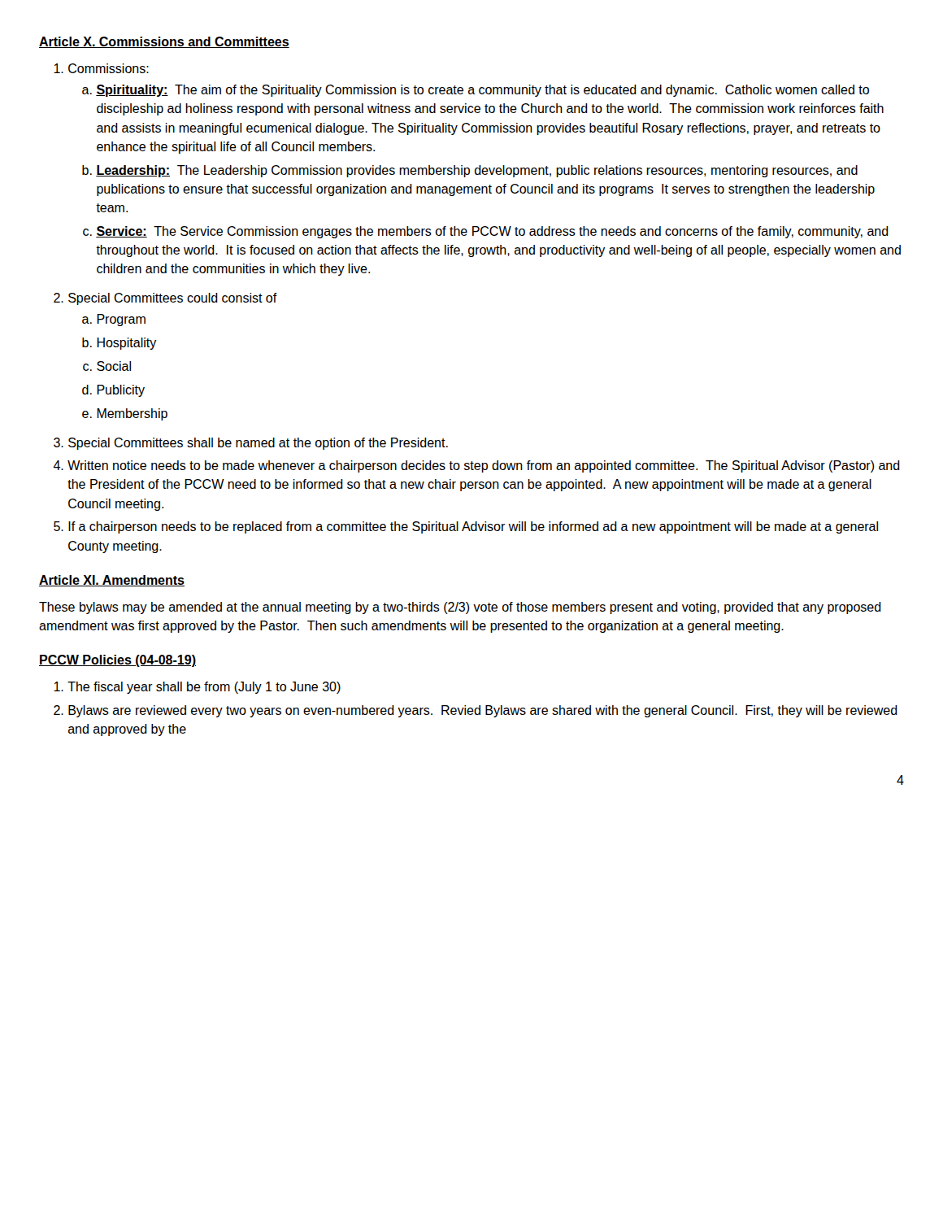Article X. Commissions and Committees
Commissions:
Spirituality: The aim of the Spirituality Commission is to create a community that is educated and dynamic. Catholic women called to discipleship ad holiness respond with personal witness and service to the Church and to the world. The commission work reinforces faith and assists in meaningful ecumenical dialogue. The Spirituality Commission provides beautiful Rosary reflections, prayer, and retreats to enhance the spiritual life of all Council members.
Leadership: The Leadership Commission provides membership development, public relations resources, mentoring resources, and publications to ensure that successful organization and management of Council and its programs It serves to strengthen the leadership team.
Service: The Service Commission engages the members of the PCCW to address the needs and concerns of the family, community, and throughout the world. It is focused on action that affects the life, growth, and productivity and well-being of all people, especially women and children and the communities in which they live.
Special Committees could consist of
Program
Hospitality
Social
Publicity
Membership
Special Committees shall be named at the option of the President.
Written notice needs to be made whenever a chairperson decides to step down from an appointed committee. The Spiritual Advisor (Pastor) and the President of the PCCW need to be informed so that a new chair person can be appointed. A new appointment will be made at a general Council meeting.
If a chairperson needs to be replaced from a committee the Spiritual Advisor will be informed ad a new appointment will be made at a general County meeting.
Article XI. Amendments
These bylaws may be amended at the annual meeting by a two-thirds (2/3) vote of those members present and voting, provided that any proposed amendment was first approved by the Pastor. Then such amendments will be presented to the organization at a general meeting.
PCCW Policies (04-08-19)
The fiscal year shall be from (July 1 to June 30)
Bylaws are reviewed every two years on even-numbered years. Revied Bylaws are shared with the general Council. First, they will be reviewed and approved by the
4